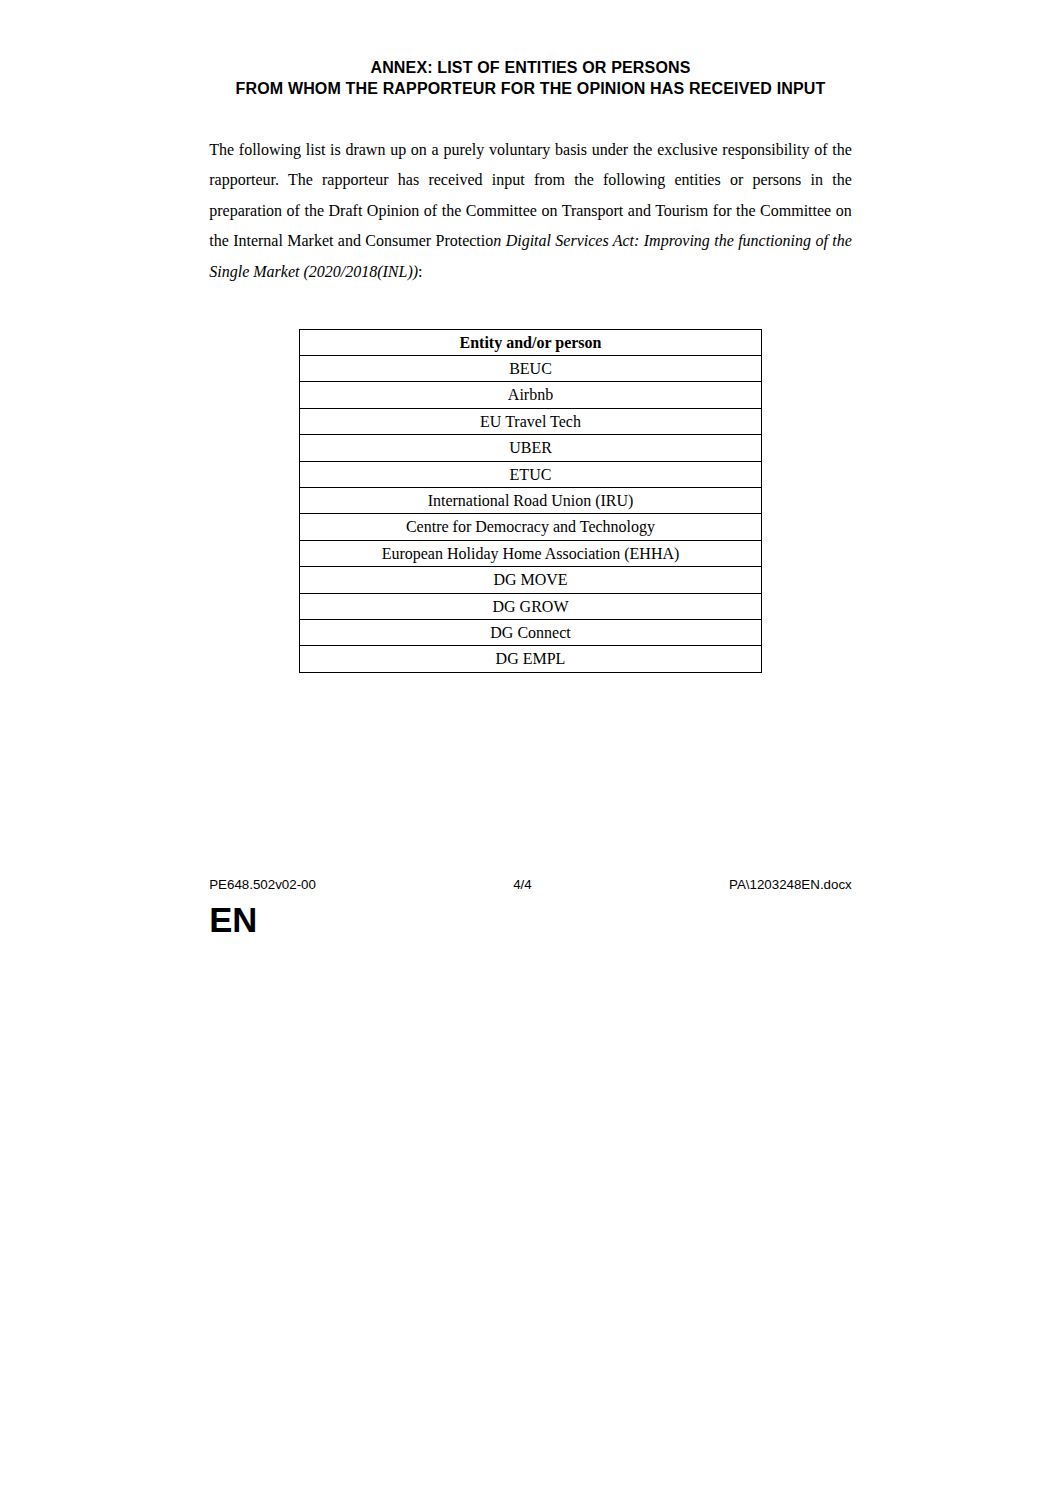Annex: List of entities or persons
from whom the rapporteur for the opinion has received input
The following list is drawn up on a purely voluntary basis under the exclusive responsibility of the rapporteur. The rapporteur has received input from the following entities or persons in the preparation of the Draft Opinion of the Committee on Transport and Tourism for the Committee on the Internal Market and Consumer Protection Digital Services Act: Improving the functioning of the Single Market (2020/2018(INL)):
| Entity and/or person |
| --- |
| BEUC |
| Airbnb |
| EU Travel Tech |
| UBER |
| ETUC |
| International Road Union (IRU) |
| Centre for Democracy and Technology |
| European Holiday Home Association (EHHA) |
| DG MOVE |
| DG GROW |
| DG Connect |
| DG EMPL |
PE648.502v02-00 4/4 PA\1203248EN.docx
EN